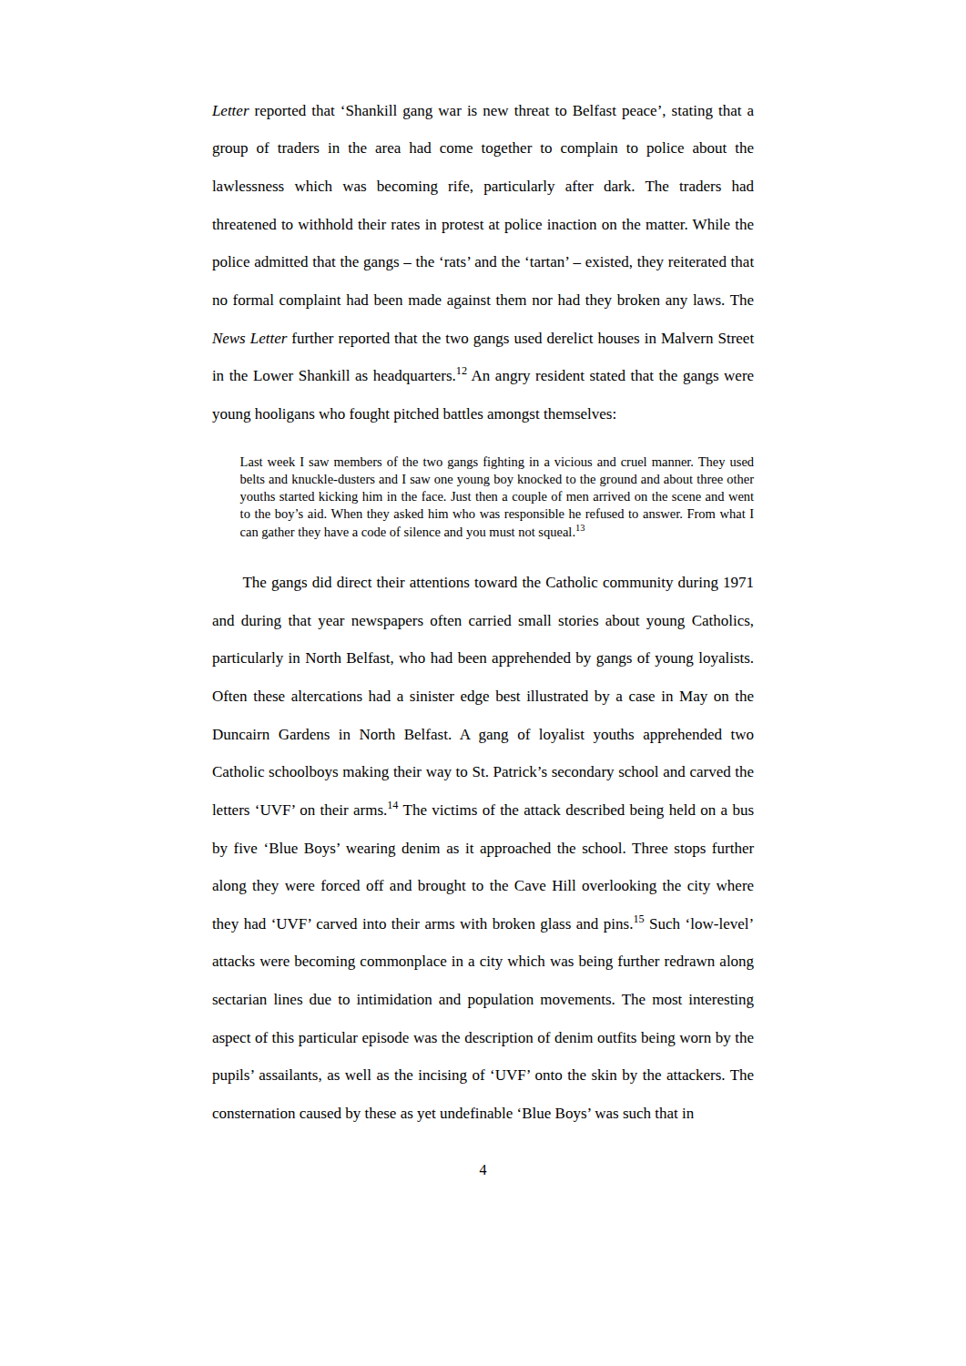Letter reported that ‘Shankill gang war is new threat to Belfast peace’, stating that a group of traders in the area had come together to complain to police about the lawlessness which was becoming rife, particularly after dark. The traders had threatened to withhold their rates in protest at police inaction on the matter. While the police admitted that the gangs – the ‘rats’ and the ‘tartan’ – existed, they reiterated that no formal complaint had been made against them nor had they broken any laws. The News Letter further reported that the two gangs used derelict houses in Malvern Street in the Lower Shankill as headquarters.12 An angry resident stated that the gangs were young hooligans who fought pitched battles amongst themselves:
Last week I saw members of the two gangs fighting in a vicious and cruel manner. They used belts and knuckle-dusters and I saw one young boy knocked to the ground and about three other youths started kicking him in the face. Just then a couple of men arrived on the scene and went to the boy’s aid. When they asked him who was responsible he refused to answer. From what I can gather they have a code of silence and you must not squeal.13
The gangs did direct their attentions toward the Catholic community during 1971 and during that year newspapers often carried small stories about young Catholics, particularly in North Belfast, who had been apprehended by gangs of young loyalists. Often these altercations had a sinister edge best illustrated by a case in May on the Duncairn Gardens in North Belfast. A gang of loyalist youths apprehended two Catholic schoolboys making their way to St. Patrick’s secondary school and carved the letters ‘UVF’ on their arms.14 The victims of the attack described being held on a bus by five ‘Blue Boys’ wearing denim as it approached the school. Three stops further along they were forced off and brought to the Cave Hill overlooking the city where they had ‘UVF’ carved into their arms with broken glass and pins.15 Such ‘low-level’ attacks were becoming commonplace in a city which was being further redrawn along sectarian lines due to intimidation and population movements. The most interesting aspect of this particular episode was the description of denim outfits being worn by the pupils’ assailants, as well as the incising of ‘UVF’ onto the skin by the attackers. The consternation caused by these as yet undefinable ‘Blue Boys’ was such that in
4